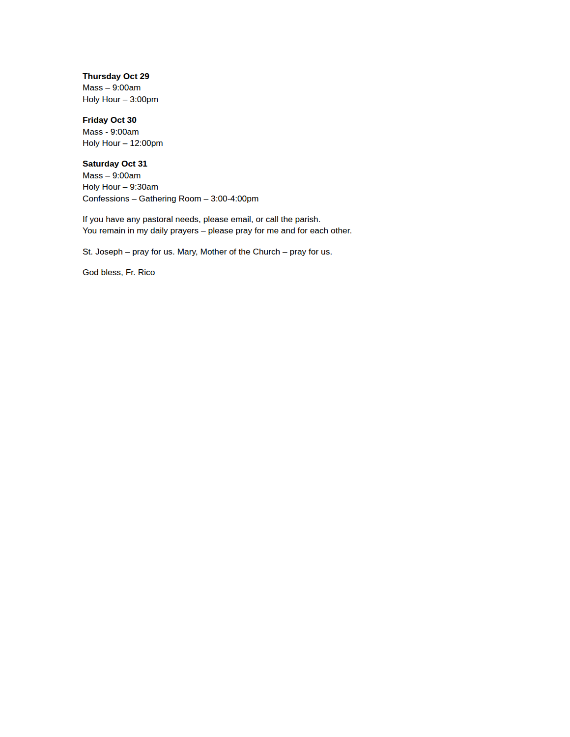Thursday Oct 29
Mass – 9:00am
Holy Hour – 3:00pm
Friday Oct 30
Mass - 9:00am
Holy Hour – 12:00pm
Saturday Oct 31
Mass – 9:00am
Holy Hour – 9:30am
Confessions – Gathering Room – 3:00-4:00pm
If you have any pastoral needs, please email, or call the parish.
You remain in my daily prayers – please pray for me and for each other.
St. Joseph – pray for us. Mary, Mother of the Church – pray for us.
God bless, Fr. Rico